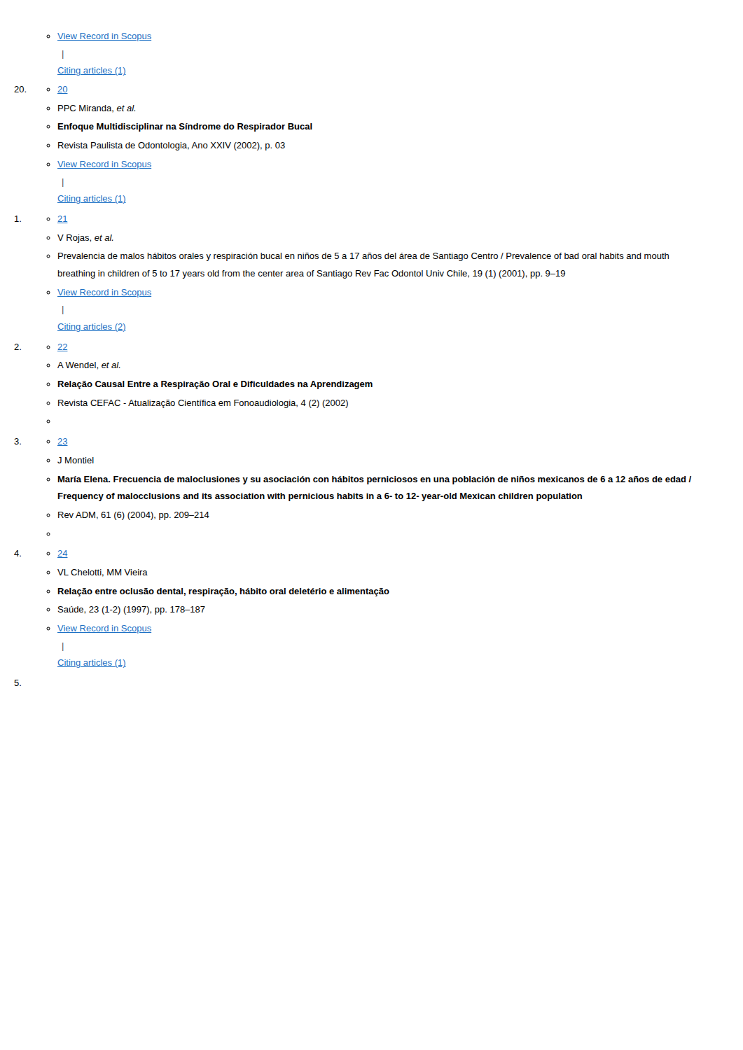View Record in Scopus | Citing articles (1)
20.
20
PPC Miranda, et al.
Enfoque Multidisciplinar na Síndrome do Respirador Bucal
Revista Paulista de Odontologia, Ano XXIV (2002), p. 03
View Record in Scopus | Citing articles (1)
1.
21
V Rojas, et al.
Prevalencia de malos hábitos orales y respiración bucal en niños de 5 a 17 años del área de Santiago Centro / Prevalence of bad oral habits and mouth breathing in children of 5 to 17 years old from the center area of Santiago Rev Fac Odontol Univ Chile, 19 (1) (2001), pp. 9–19
View Record in Scopus | Citing articles (2)
2.
22
A Wendel, et al.
Relação Causal Entre a Respiração Oral e Dificuldades na Aprendizagem
Revista CEFAC - Atualização Científica em Fonoaudiologia, 4 (2) (2002)
3.
23
J Montiel
María Elena. Frecuencia de maloclusiones y su asociación con hábitos perniciosos en una población de niños mexicanos de 6 a 12 años de edad / Frequency of malocclusions and its association with pernicious habits in a 6- to 12- year-old Mexican children population
Rev ADM, 61 (6) (2004), pp. 209–214
4.
24
VL Chelotti, MM Vieira
Relação entre oclusão dental, respiração, hábito oral deletério e alimentação
Saúde, 23 (1-2) (1997), pp. 178–187
View Record in Scopus | Citing articles (1)
5.